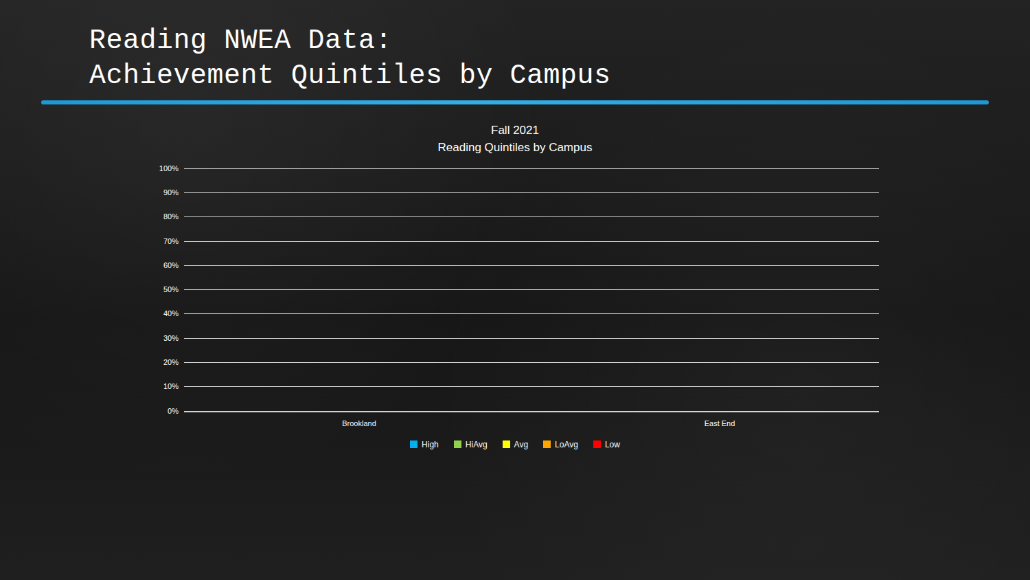Reading NWEA Data:
Achievement Quintiles by Campus
Fall 2021
Reading Quintiles by Campus
0%
10%
20%
30%
40%
50%
60%
70%
80%
90%
100%
Brookland
East End
High HiAvg Avg LoAvg Low